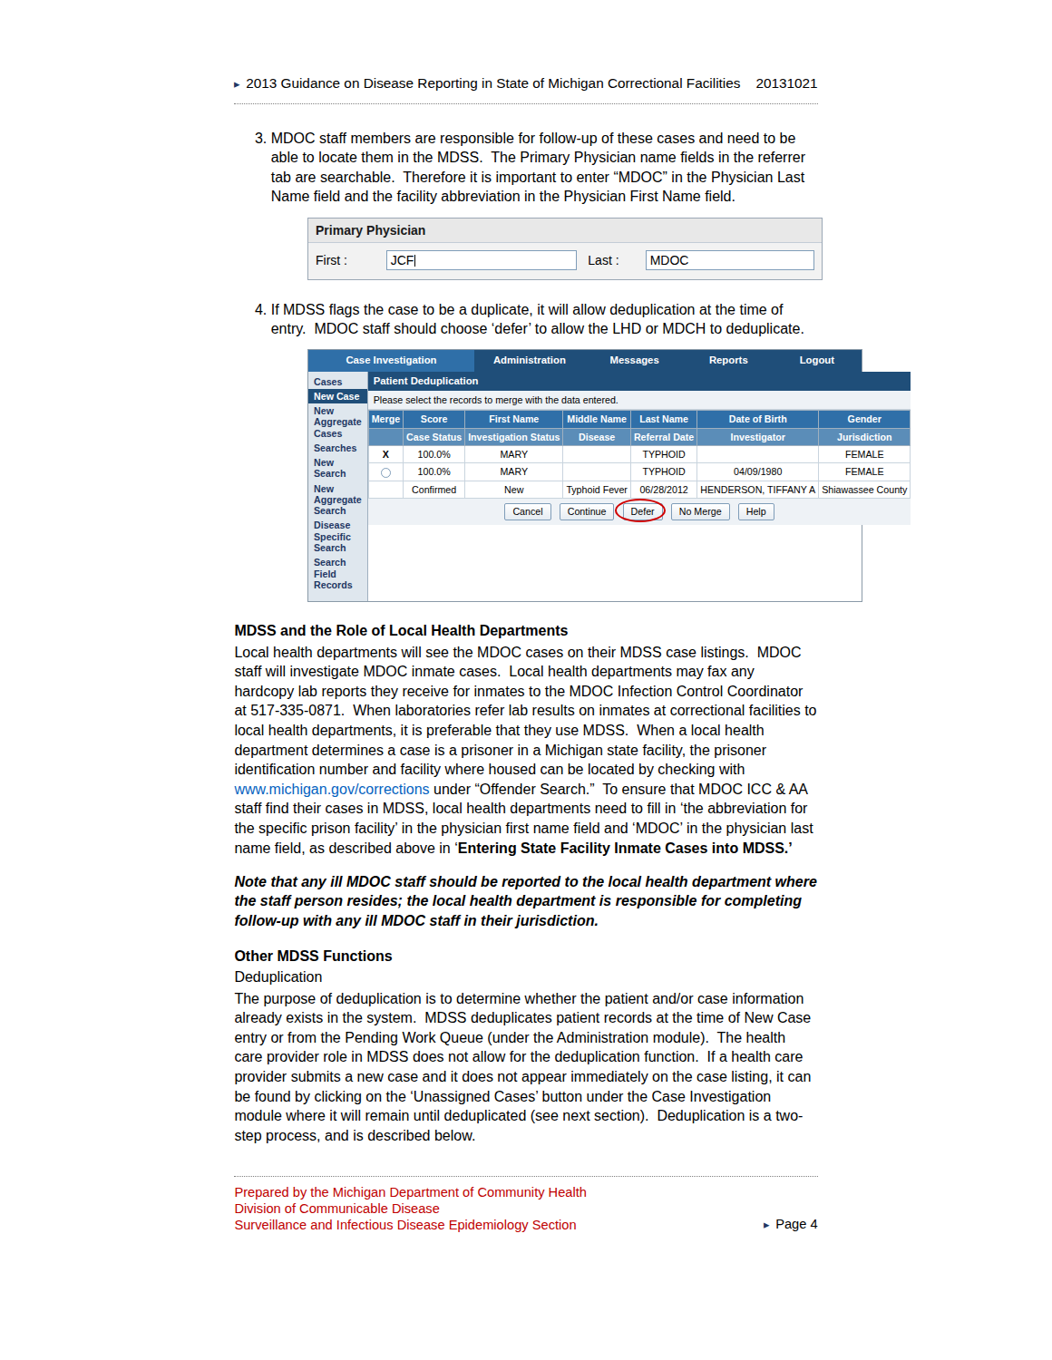▸2013 Guidance on Disease Reporting in State of Michigan Correctional Facilities
20131021
MDOC staff members are responsible for follow-up of these cases and need to be able to locate them in the MDSS. The Primary Physician name fields in the referrer tab are searchable. Therefore it is important to enter “MDOC” in the Physician Last Name field and the facility abbreviation in the Physician First Name field.
Primary Physician
First :
JCF
Last :
MDOC
If MDSS flags the case to be a duplicate, it will allow deduplication at the time of entry. MDOC staff should choose ‘defer’ to allow the LHD or MDCH to deduplicate.
Case Investigation
Administration
Messages
Reports
Logout
Cases
New Case
New Aggregate Cases
Searches
New Search
New Aggregate Search
Disease Specific Search
Search Field Records
Patient Deduplication
Please select the records to merge with the data entered.
| Merge | Score | First Name | Middle Name | Last Name | Date of Birth | Gender |
| --- | --- | --- | --- | --- | --- | --- |
| | Case Status | Investigation Status | Disease | Referral Date | Investigator | Jurisdiction |
| X | 100.0% | MARY | | TYPHOID | | FEMALE |
| | 100.0% | MARY | | TYPHOID | 04/09/1980 | FEMALE |
| | Confirmed | New | Typhoid Fever | 06/28/2012 | HENDERSON, TIFFANY A | Shiawassee County |
Cancel Continue Defer No Merge Help
MDSS and the Role of Local Health Departments
Local health departments will see the MDOC cases on their MDSS case listings. MDOC staff will investigate MDOC inmate cases. Local health departments may fax any hardcopy lab reports they receive for inmates to the MDOC Infection Control Coordinator at 517-335-0871. When laboratories refer lab results on inmates at correctional facilities to local health departments, it is preferable that they use MDSS. When a local health department determines a case is a prisoner in a Michigan state facility, the prisoner identification number and facility where housed can be located by checking with www.michigan.gov/corrections under “Offender Search.” To ensure that MDOC ICC & AA staff find their cases in MDSS, local health departments need to fill in ‘the abbreviation for the specific prison facility’ in the physician first name field and ‘MDOC’ in the physician last name field, as described above in ‘Entering State Facility Inmate Cases into MDSS.’
Note that any ill MDOC staff should be reported to the local health department where the staff person resides; the local health department is responsible for completing follow-up with any ill MDOC staff in their jurisdiction.
Other MDSS Functions
Deduplication
The purpose of deduplication is to determine whether the patient and/or case information already exists in the system. MDSS deduplicates patient records at the time of New Case entry or from the Pending Work Queue (under the Administration module). The health care provider role in MDSS does not allow for the deduplication function. If a health care provider submits a new case and it does not appear immediately on the case listing, it can be found by clicking on the ‘Unassigned Cases’ button under the Case Investigation module where it will remain until deduplicated (see next section). Deduplication is a two-step process, and is described below.
Prepared by the Michigan Department of Community Health
Division of Communicable Disease
Surveillance and Infectious Disease Epidemiology Section
▸Page 4